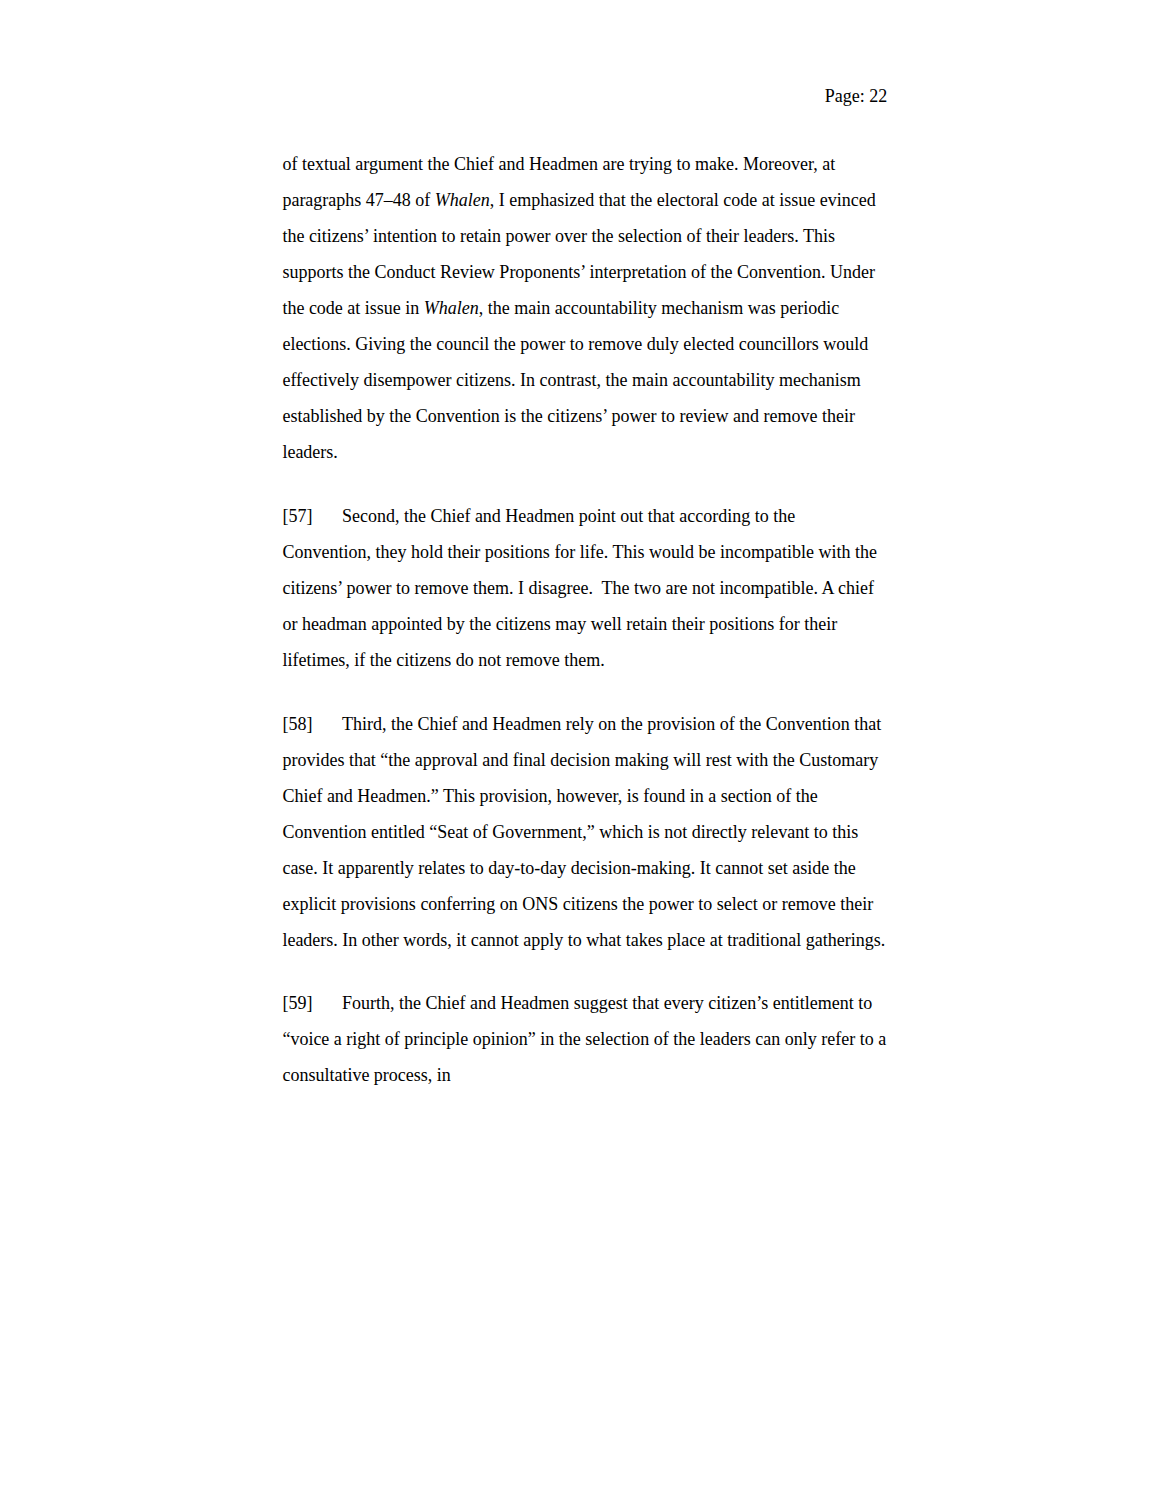Page: 22
of textual argument the Chief and Headmen are trying to make. Moreover, at paragraphs 47–48 of Whalen, I emphasized that the electoral code at issue evinced the citizens’ intention to retain power over the selection of their leaders. This supports the Conduct Review Proponents’ interpretation of the Convention. Under the code at issue in Whalen, the main accountability mechanism was periodic elections. Giving the council the power to remove duly elected councillors would effectively disempower citizens. In contrast, the main accountability mechanism established by the Convention is the citizens’ power to review and remove their leaders.
[57] Second, the Chief and Headmen point out that according to the Convention, they hold their positions for life. This would be incompatible with the citizens’ power to remove them. I disagree. The two are not incompatible. A chief or headman appointed by the citizens may well retain their positions for their lifetimes, if the citizens do not remove them.
[58] Third, the Chief and Headmen rely on the provision of the Convention that provides that “the approval and final decision making will rest with the Customary Chief and Headmen.” This provision, however, is found in a section of the Convention entitled “Seat of Government,” which is not directly relevant to this case. It apparently relates to day-to-day decision-making. It cannot set aside the explicit provisions conferring on ONS citizens the power to select or remove their leaders. In other words, it cannot apply to what takes place at traditional gatherings.
[59] Fourth, the Chief and Headmen suggest that every citizen’s entitlement to “voice a right of principle opinion” in the selection of the leaders can only refer to a consultative process, in